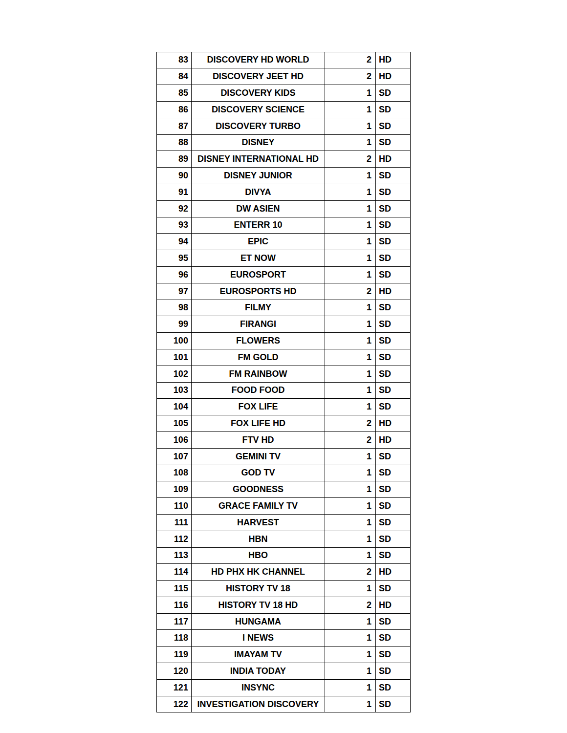| 83 | DISCOVERY HD WORLD | 2 | HD |
| 84 | DISCOVERY JEET HD | 2 | HD |
| 85 | DISCOVERY KIDS | 1 | SD |
| 86 | DISCOVERY SCIENCE | 1 | SD |
| 87 | DISCOVERY TURBO | 1 | SD |
| 88 | DISNEY | 1 | SD |
| 89 | DISNEY INTERNATIONAL HD | 2 | HD |
| 90 | DISNEY JUNIOR | 1 | SD |
| 91 | DIVYA | 1 | SD |
| 92 | DW ASIEN | 1 | SD |
| 93 | ENTERR 10 | 1 | SD |
| 94 | EPIC | 1 | SD |
| 95 | ET NOW | 1 | SD |
| 96 | EUROSPORT | 1 | SD |
| 97 | EUROSPORTS HD | 2 | HD |
| 98 | FILMY | 1 | SD |
| 99 | FIRANGI | 1 | SD |
| 100 | FLOWERS | 1 | SD |
| 101 | FM GOLD | 1 | SD |
| 102 | FM RAINBOW | 1 | SD |
| 103 | FOOD FOOD | 1 | SD |
| 104 | FOX LIFE | 1 | SD |
| 105 | FOX LIFE HD | 2 | HD |
| 106 | FTV HD | 2 | HD |
| 107 | GEMINI TV | 1 | SD |
| 108 | GOD TV | 1 | SD |
| 109 | GOODNESS | 1 | SD |
| 110 | GRACE FAMILY TV | 1 | SD |
| 111 | HARVEST | 1 | SD |
| 112 | HBN | 1 | SD |
| 113 | HBO | 1 | SD |
| 114 | HD PHX HK CHANNEL | 2 | HD |
| 115 | HISTORY TV 18 | 1 | SD |
| 116 | HISTORY TV 18 HD | 2 | HD |
| 117 | HUNGAMA | 1 | SD |
| 118 | I NEWS | 1 | SD |
| 119 | IMAYAM TV | 1 | SD |
| 120 | INDIA TODAY | 1 | SD |
| 121 | INSYNC | 1 | SD |
| 122 | INVESTIGATION DISCOVERY | 1 | SD |